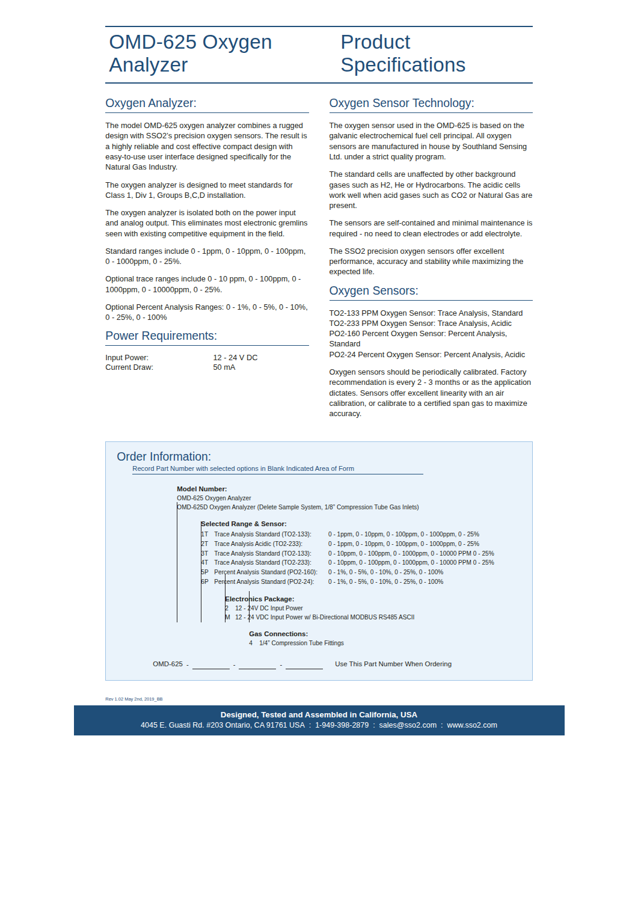OMD-625 Oxygen Analyzer
Product Specifications
Oxygen Analyzer:
The model OMD-625 oxygen analyzer combines a rugged design with SSO2’s precision oxygen sensors. The result is a highly reliable and cost effective compact design with easy-to-use user interface designed specifically for the Natural Gas Industry.
The oxygen analyzer is designed to meet standards for Class 1, Div 1, Groups B,C,D installation.
The oxygen analyzer is isolated both on the power input and analog output. This eliminates most electronic gremlins seen with existing competitive equipment in the field.
Standard ranges include 0 - 1ppm, 0 - 10ppm, 0 - 100ppm, 0 - 1000ppm, 0 - 25%.
Optional trace ranges include 0 - 10 ppm, 0 - 100ppm, 0 - 1000ppm, 0 - 10000ppm, 0 - 25%.
Optional Percent Analysis Ranges: 0 - 1%, 0 - 5%, 0 - 10%, 0 - 25%, 0 - 100%
Power Requirements:
| Input Power: | 12 - 24 V DC |
| Current Draw: | 50 mA |
Oxygen Sensor Technology:
The oxygen sensor used in the OMD-625 is based on the galvanic electrochemical fuel cell principal. All oxygen sensors are manufactured in house by Southland Sensing Ltd. under a strict quality program.
The standard cells are unaffected by other background gases such as H2, He or Hydrocarbons. The acidic cells work well when acid gases such as CO2 or Natural Gas are present.
The sensors are self-contained and minimal maintenance is required - no need to clean electrodes or add electrolyte.
The SSO2 precision oxygen sensors offer excellent performance, accuracy and stability while maximizing the expected life.
Oxygen Sensors:
TO2-133 PPM Oxygen Sensor: Trace Analysis, Standard
TO2-233 PPM Oxygen Sensor: Trace Analysis, Acidic
PO2-160 Percent Oxygen Sensor: Percent Analysis, Standard
PO2-24 Percent Oxygen Sensor: Percent Analysis, Acidic
Oxygen sensors should be periodically calibrated. Factory recommendation is every 2 - 3 months or as the application dictates. Sensors offer excellent linearity with an air calibration, or calibrate to a certified span gas to maximize accuracy.
Order Information:
Record Part Number with selected options in Blank Indicated Area of Form
Model Number:
OMD-625 Oxygen Analyzer
OMD-625D Oxygen Analyzer (Delete Sample System, 1/8” Compression Tube Gas Inlets)
Selected Range & Sensor:
| 1T | Trace Analysis Standard (TO2-133): | 0 - 1ppm, 0 - 10ppm, 0 - 100ppm, 0 - 1000ppm, 0 - 25% |
| 2T | Trace Analysis Acidic (TO2-233): | 0 - 1ppm, 0 - 10ppm, 0 - 100ppm, 0 - 1000ppm, 0 - 25% |
| 3T | Trace Analysis Standard (TO2-133): | 0 - 10ppm, 0 - 100ppm, 0 - 1000ppm, 0 - 10000 PPM 0 - 25% |
| 4T | Trace Analysis Standard (TO2-233): | 0 - 10ppm, 0 - 100ppm, 0 - 1000ppm, 0 - 10000 PPM 0 - 25% |
| 5P | Percent Analysis Standard (PO2-160): | 0 - 1%, 0 - 5%, 0 - 10%, 0 - 25%, 0 - 100% |
| 6P | Percent Analysis Standard (PO2-24): | 0 - 1%, 0 - 5%, 0 - 10%, 0 - 25%, 0 - 100% |
Electronics Package:
2 12 - 24V DC Input Power
M 12 - 24 VDC Input Power w/ Bi-Directional MODBUS RS485 ASCII
Gas Connections:
4 1/4” Compression Tube Fittings
OMD-625 - - - Use This Part Number When Ordering
Rev 1.02 May 2nd, 2019_BB
Designed, Tested and Assembled in California, USA
4045 E. Guasti Rd. #203 Ontario, CA 91761 USA : 1-949-398-2879 : sales@sso2.com : www.sso2.com